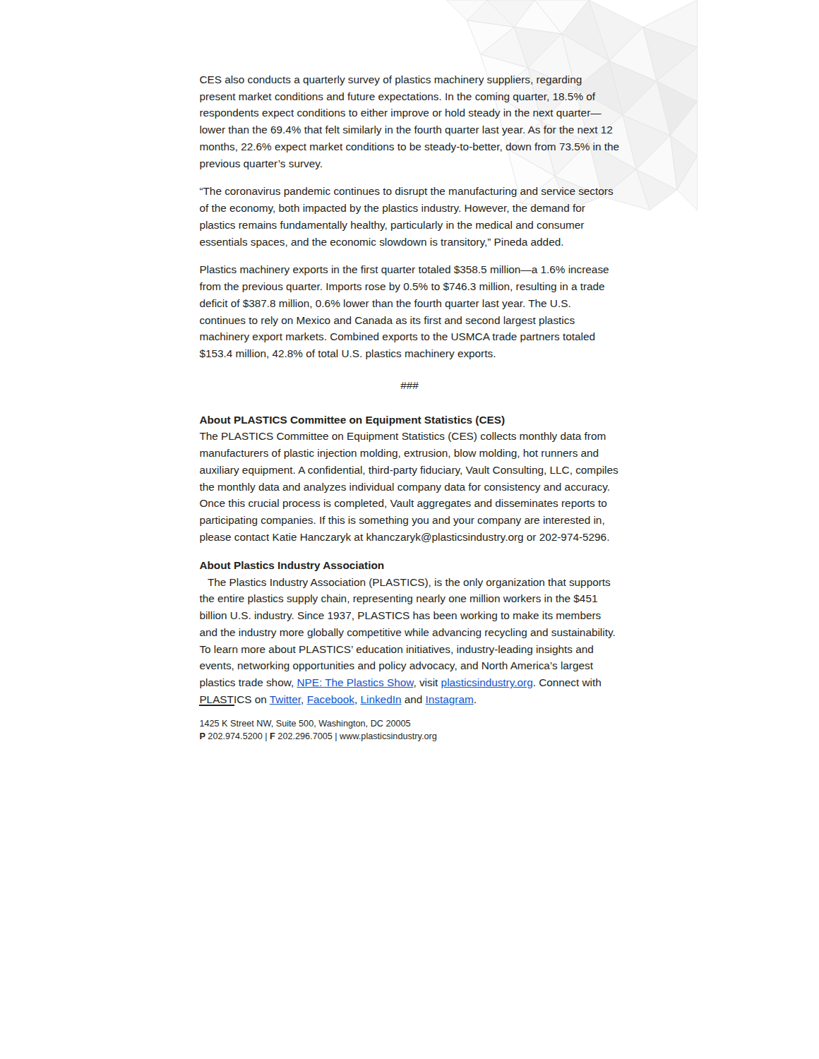CES also conducts a quarterly survey of plastics machinery suppliers, regarding present market conditions and future expectations. In the coming quarter, 18.5% of respondents expect conditions to either improve or hold steady in the next quarter—lower than the 69.4% that felt similarly in the fourth quarter last year. As for the next 12 months, 22.6% expect market conditions to be steady-to-better, down from 73.5% in the previous quarter’s survey.
“The coronavirus pandemic continues to disrupt the manufacturing and service sectors of the economy, both impacted by the plastics industry. However, the demand for plastics remains fundamentally healthy, particularly in the medical and consumer essentials spaces, and the economic slowdown is transitory,” Pineda added.
Plastics machinery exports in the first quarter totaled $358.5 million—a 1.6% increase from the previous quarter. Imports rose by 0.5% to $746.3 million, resulting in a trade deficit of $387.8 million, 0.6% lower than the fourth quarter last year. The U.S. continues to rely on Mexico and Canada as its first and second largest plastics machinery export markets. Combined exports to the USMCA trade partners totaled $153.4 million, 42.8% of total U.S. plastics machinery exports.
###
About PLASTICS Committee on Equipment Statistics (CES)
The PLASTICS Committee on Equipment Statistics (CES) collects monthly data from manufacturers of plastic injection molding, extrusion, blow molding, hot runners and auxiliary equipment. A confidential, third-party fiduciary, Vault Consulting, LLC, compiles the monthly data and analyzes individual company data for consistency and accuracy. Once this crucial process is completed, Vault aggregates and disseminates reports to participating companies. If this is something you and your company are interested in, please contact Katie Hanczaryk at khanczaryk@plasticsindustry.org or 202-974-5296.
About Plastics Industry Association
The Plastics Industry Association (PLASTICS), is the only organization that supports the entire plastics supply chain, representing nearly one million workers in the $451 billion U.S. industry. Since 1937, PLASTICS has been working to make its members and the industry more globally competitive while advancing recycling and sustainability. To learn more about PLASTICS’ education initiatives, industry-leading insights and events, networking opportunities and policy advocacy, and North America’s largest plastics trade show, NPE: The Plastics Show, visit plasticsindustry.org. Connect with PLASTICS on Twitter, Facebook, LinkedIn and Instagram.
1425 K Street NW, Suite 500, Washington, DC 20005
P 202.974.5200 | F 202.296.7005 | www.plasticsindustry.org